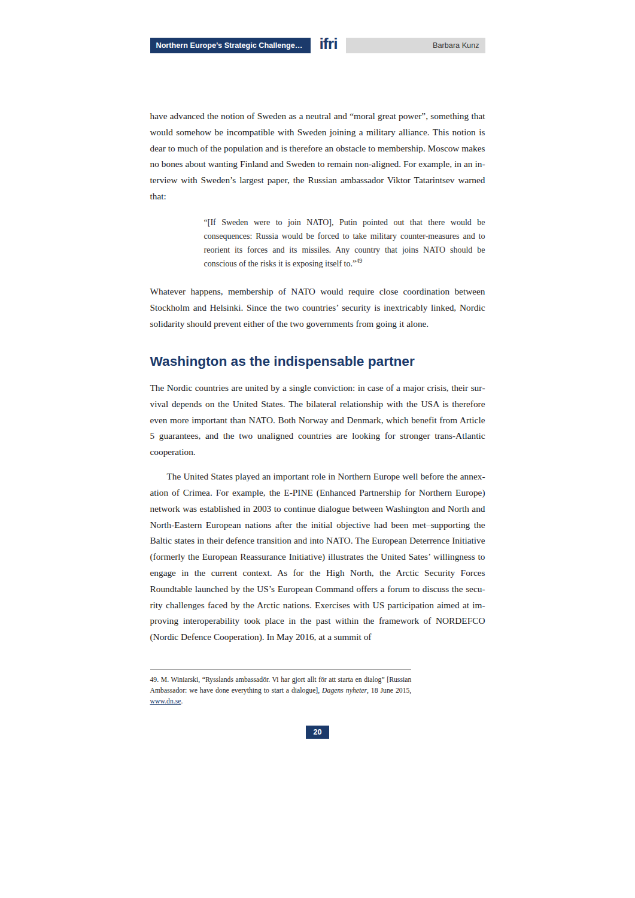Northern Europe’s Strategic Challenge…
ifri
Barbara Kunz
have advanced the notion of Sweden as a neutral and “moral great power”, something that would somehow be incompatible with Sweden joining a military alliance. This notion is dear to much of the population and is therefore an obstacle to membership. Moscow makes no bones about wanting Finland and Sweden to remain non-aligned. For example, in an interview with Sweden’s largest paper, the Russian ambassador Viktor Tatarintsev warned that:
“[If Sweden were to join NATO], Putin pointed out that there would be consequences: Russia would be forced to take military counter-measures and to reorient its forces and its missiles. Any country that joins NATO should be conscious of the risks it is exposing itself to.”49
Whatever happens, membership of NATO would require close coordination between Stockholm and Helsinki. Since the two countries’ security is inextricably linked, Nordic solidarity should prevent either of the two governments from going it alone.
Washington as the indispensable partner
The Nordic countries are united by a single conviction: in case of a major crisis, their survival depends on the United States. The bilateral relationship with the USA is therefore even more important than NATO. Both Norway and Denmark, which benefit from Article 5 guarantees, and the two unaligned countries are looking for stronger trans-Atlantic cooperation.
The United States played an important role in Northern Europe well before the annexation of Crimea. For example, the E-PINE (Enhanced Partnership for Northern Europe) network was established in 2003 to continue dialogue between Washington and North and North-Eastern European nations after the initial objective had been met–supporting the Baltic states in their defence transition and into NATO. The European Deterrence Initiative (formerly the European Reassurance Initiative) illustrates the United Sates’ willingness to engage in the current context. As for the High North, the Arctic Security Forces Roundtable launched by the US’s European Command offers a forum to discuss the security challenges faced by the Arctic nations. Exercises with US participation aimed at improving interoperability took place in the past within the framework of NORDEFCO (Nordic Defence Cooperation). In May 2016, at a summit of
49. M. Winiarski, “Rysslands ambassadör. Vi har gjort allt för att starta en dialog” [Russian Ambassador: we have done everything to start a dialogue], Dagens nyheter, 18 June 2015, www.dn.se.
20